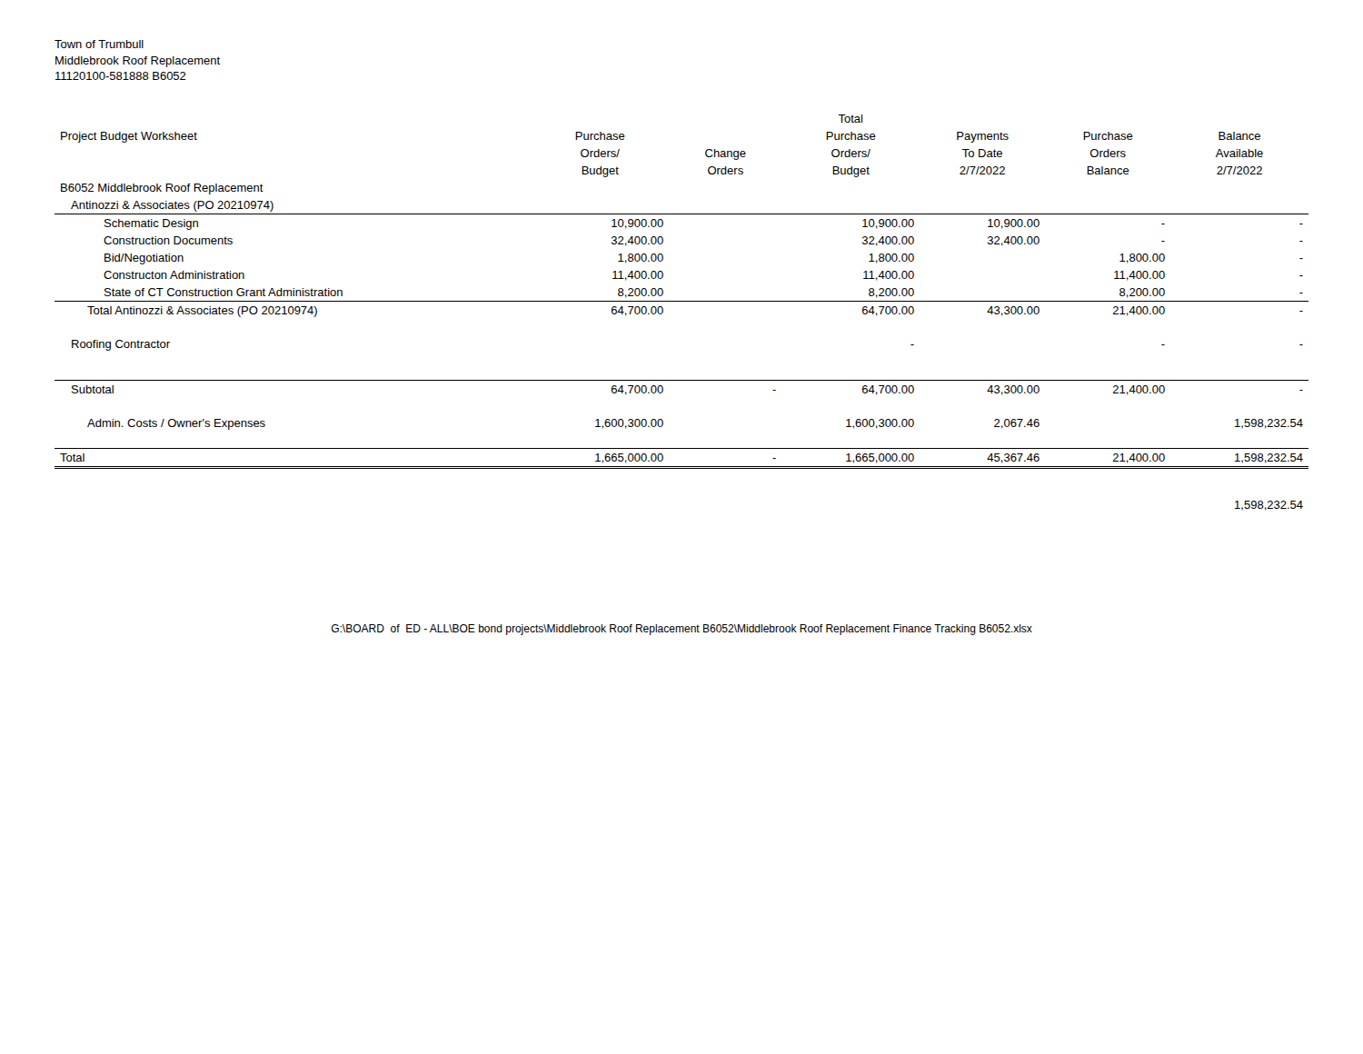Town of Trumbull
Middlebrook Roof Replacement
11120100-581888 B6052
| | | | Total | | | |
| --- | --- | --- | --- | --- | --- | --- |
| Project Budget Worksheet | Purchase | | Purchase | Payments | Purchase | Balance |
| | Orders/ | Change | Orders/ | To Date | Orders | Available |
| | Budget | Orders | Budget | 2/7/2022 | Balance | 2/7/2022 |
| B6052 Middlebrook Roof Replacement | | | | | | |
| Antinozzi & Associates (PO 20210974) | | | | | | |
| Schematic Design | 10,900.00 | | 10,900.00 | 10,900.00 | - | - |
| Construction Documents | 32,400.00 | | 32,400.00 | 32,400.00 | - | - |
| Bid/Negotiation | 1,800.00 | | 1,800.00 | | 1,800.00 | - |
| Constructon Administration | 11,400.00 | | 11,400.00 | | 11,400.00 | - |
| State of CT Construction Grant Administration | 8,200.00 | | 8,200.00 | | 8,200.00 | - |
| Total Antinozzi & Associates (PO 20210974) | 64,700.00 | | 64,700.00 | 43,300.00 | 21,400.00 | - |
| Roofing Contractor | | | - | | - | - |
| Subtotal | 64,700.00 | - | 64,700.00 | 43,300.00 | 21,400.00 | - |
| Admin. Costs / Owner's Expenses | 1,600,300.00 | | 1,600,300.00 | 2,067.46 | | 1,598,232.54 |
| Total | 1,665,000.00 | - | 1,665,000.00 | 45,367.46 | 21,400.00 | 1,598,232.54 |
| | 1,598,232.54 |
G:\BOARD of ED - ALL\BOE bond projects\Middlebrook Roof Replacement B6052\Middlebrook Roof Replacement Finance Tracking B6052.xlsx